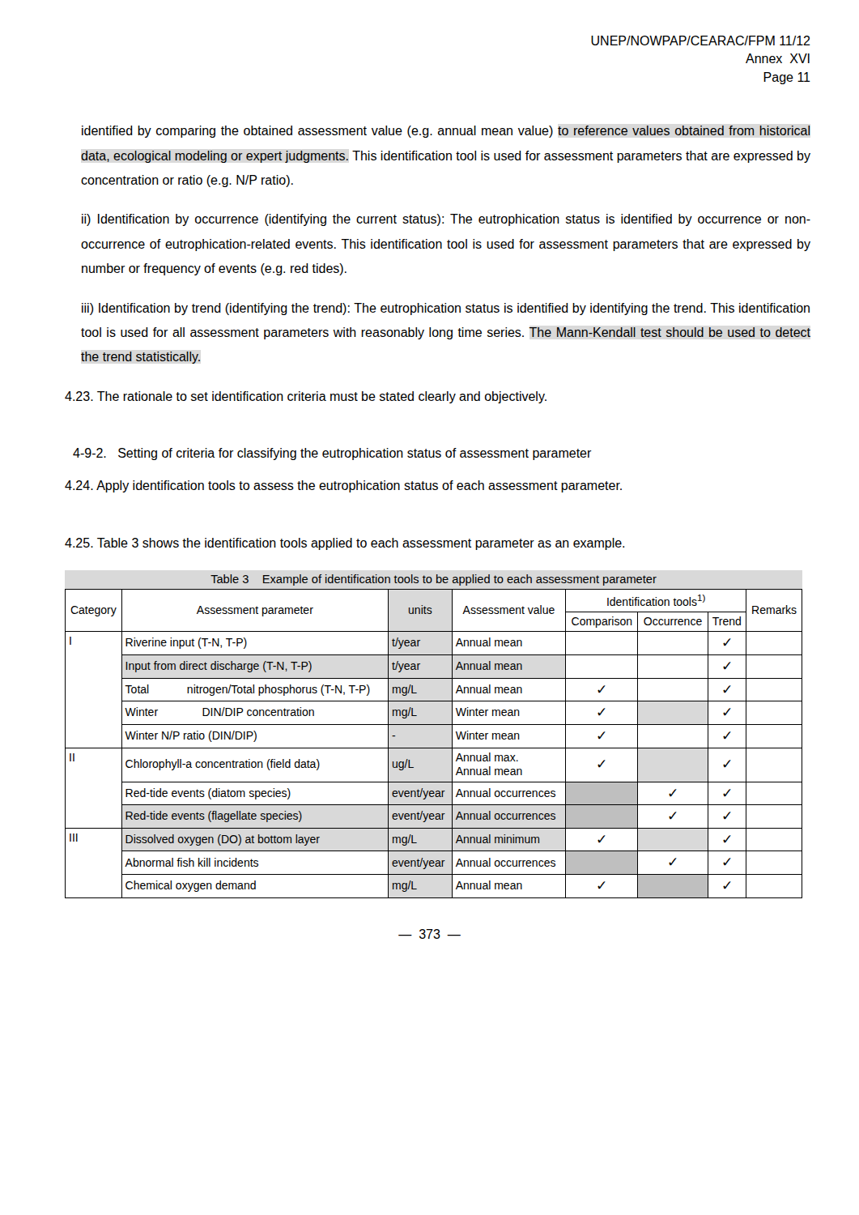UNEP/NOWPAP/CEARAC/FPM 11/12
Annex XVI
Page 11
identified by comparing the obtained assessment value (e.g. annual mean value) to reference values obtained from historical data, ecological modeling or expert judgments. This identification tool is used for assessment parameters that are expressed by concentration or ratio (e.g. N/P ratio).
ii) Identification by occurrence (identifying the current status): The eutrophication status is identified by occurrence or non-occurrence of eutrophication-related events. This identification tool is used for assessment parameters that are expressed by number or frequency of events (e.g. red tides).
iii) Identification by trend (identifying the trend): The eutrophication status is identified by identifying the trend. This identification tool is used for all assessment parameters with reasonably long time series. The Mann-Kendall test should be used to detect the trend statistically.
4.23. The rationale to set identification criteria must be stated clearly and objectively.
4-9-2. Setting of criteria for classifying the eutrophication status of assessment parameter
4.24. Apply identification tools to assess the eutrophication status of each assessment parameter.
4.25. Table 3 shows the identification tools applied to each assessment parameter as an example.
Table 3 Example of identification tools to be applied to each assessment parameter
| Category | Assessment parameter | units | Assessment value | Identification tools 1) | Remarks |
| --- | --- | --- | --- | --- | --- |
| Comparison | Occurrence | Trend |
| I | Riverine input (T-N, T-P) | t/year | Annual mean | | | ✓ | |
| Input from direct discharge (T-N, T-P) | t/year | Annual mean | | | ✓ | |
| Total nitrogen/Total phosphorus (T-N, T-P) | mg/L | Annual mean | ✓ | | ✓ | |
| Winter DIN/DIP concentration | mg/L | Winter mean | ✓ | | ✓ | |
| Winter N/P ratio (DIN/DIP) | - | Winter mean | ✓ | | ✓ | |
| II | Chlorophyll-a concentration (field data) | ug/L | Annual max. Annual mean | ✓ | | ✓ | |
| Red-tide events (diatom species) | event/year | Annual occurrences | | ✓ | ✓ | |
| Red-tide events (flagellate species) | event/year | Annual occurrences | | ✓ | ✓ | |
| III | Dissolved oxygen (DO) at bottom layer | mg/L | Annual minimum | ✓ | | ✓ | |
| Abnormal fish kill incidents | event/year | Annual occurrences | | ✓ | ✓ | |
| Chemical oxygen demand | mg/L | Annual mean | ✓ | | ✓ | |
— 373 —